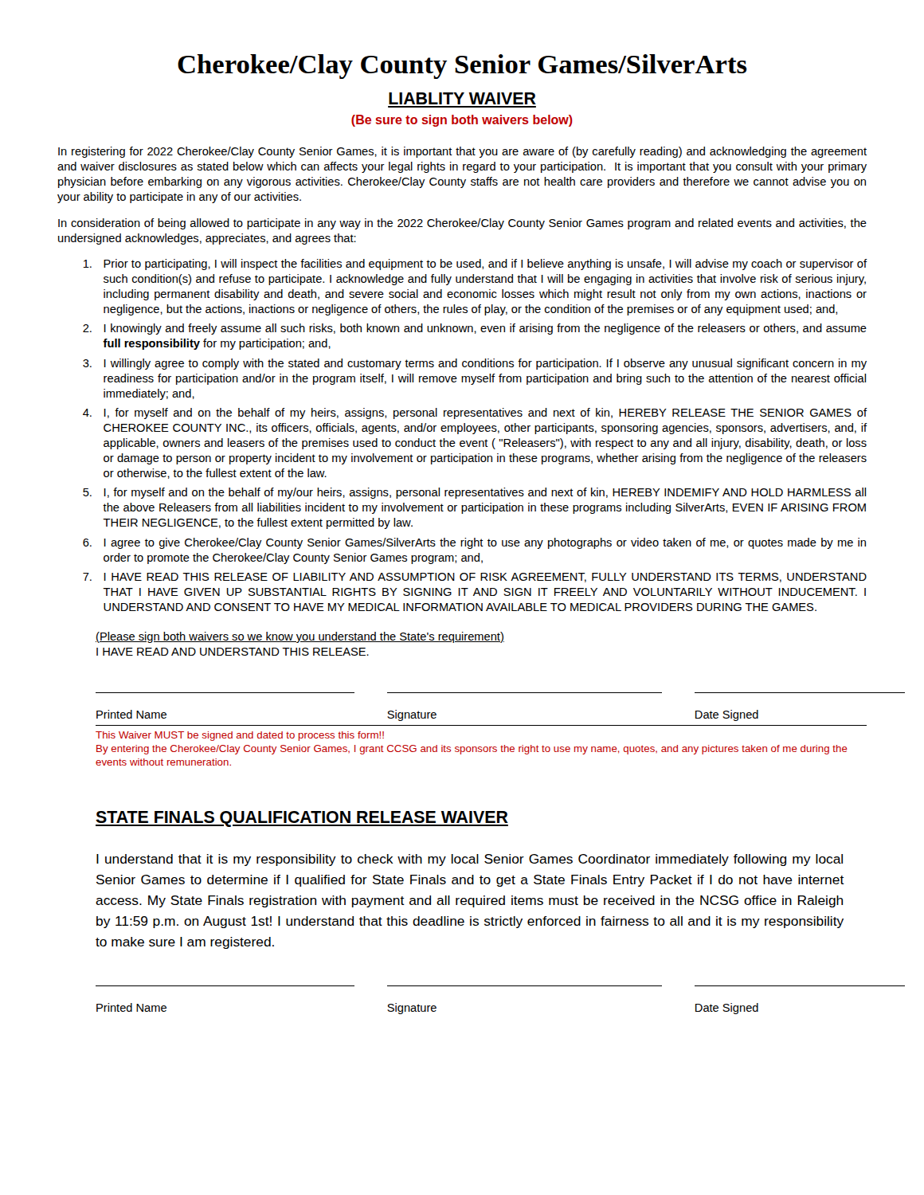Cherokee/Clay County Senior Games/SilverArts
LIABLITY WAIVER
(Be sure to sign both waivers below)
In registering for 2022 Cherokee/Clay County Senior Games, it is important that you are aware of (by carefully reading) and acknowledging the agreement and waiver disclosures as stated below which can affects your legal rights in regard to your participation. It is important that you consult with your primary physician before embarking on any vigorous activities. Cherokee/Clay County staffs are not health care providers and therefore we cannot advise you on your ability to participate in any of our activities.
In consideration of being allowed to participate in any way in the 2022 Cherokee/Clay County Senior Games program and related events and activities, the undersigned acknowledges, appreciates, and agrees that:
Prior to participating, I will inspect the facilities and equipment to be used, and if I believe anything is unsafe, I will advise my coach or supervisor of such condition(s) and refuse to participate. I acknowledge and fully understand that I will be engaging in activities that involve risk of serious injury, including permanent disability and death, and severe social and economic losses which might result not only from my own actions, inactions or negligence, but the actions, inactions or negligence of others, the rules of play, or the condition of the premises or of any equipment used; and,
I knowingly and freely assume all such risks, both known and unknown, even if arising from the negligence of the releasers or others, and assume full responsibility for my participation; and,
I willingly agree to comply with the stated and customary terms and conditions for participation. If I observe any unusual significant concern in my readiness for participation and/or in the program itself, I will remove myself from participation and bring such to the attention of the nearest official immediately; and,
I, for myself and on the behalf of my heirs, assigns, personal representatives and next of kin, HEREBY RELEASE THE SENIOR GAMES of CHEROKEE COUNTY INC., its officers, officials, agents, and/or employees, other participants, sponsoring agencies, sponsors, advertisers, and, if applicable, owners and leasers of the premises used to conduct the event ( "Releasers"), with respect to any and all injury, disability, death, or loss or damage to person or property incident to my involvement or participation in these programs, whether arising from the negligence of the releasers or otherwise, to the fullest extent of the law.
I, for myself and on the behalf of my/our heirs, assigns, personal representatives and next of kin, HEREBY INDEMIFY AND HOLD HARMLESS all the above Releasers from all liabilities incident to my involvement or participation in these programs including SilverArts, EVEN IF ARISING FROM THEIR NEGLIGENCE, to the fullest extent permitted by law.
I agree to give Cherokee/Clay County Senior Games/SilverArts the right to use any photographs or video taken of me, or quotes made by me in order to promote the Cherokee/Clay County Senior Games program; and,
I HAVE READ THIS RELEASE OF LIABILITY AND ASSUMPTION OF RISK AGREEMENT, FULLY UNDERSTAND ITS TERMS, UNDERSTAND THAT I HAVE GIVEN UP SUBSTANTIAL RIGHTS BY SIGNING IT AND SIGN IT FREELY AND VOLUNTARILY WITHOUT INDUCEMENT. I UNDERSTAND AND CONSENT TO HAVE MY MEDICAL INFORMATION AVAILABLE TO MEDICAL PROVIDERS DURING THE GAMES.
(Please sign both waivers so we know you understand the State's requirement)
I HAVE READ AND UNDERSTAND THIS RELEASE.
| Printed Name | | Signature | | Date Signed |
This Waiver MUST be signed and dated to process this form!!
By entering the Cherokee/Clay County Senior Games, I grant CCSG and its sponsors the right to use my name, quotes, and any pictures taken of me during the events without remuneration.
STATE FINALS QUALIFICATION RELEASE WAIVER
I understand that it is my responsibility to check with my local Senior Games Coordinator immediately following my local Senior Games to determine if I qualified for State Finals and to get a State Finals Entry Packet if I do not have internet access. My State Finals registration with payment and all required items must be received in the NCSG office in Raleigh by 11:59 p.m. on August 1st! I understand that this deadline is strictly enforced in fairness to all and it is my responsibility to make sure I am registered.
| Printed Name | | Signature | | Date Signed |